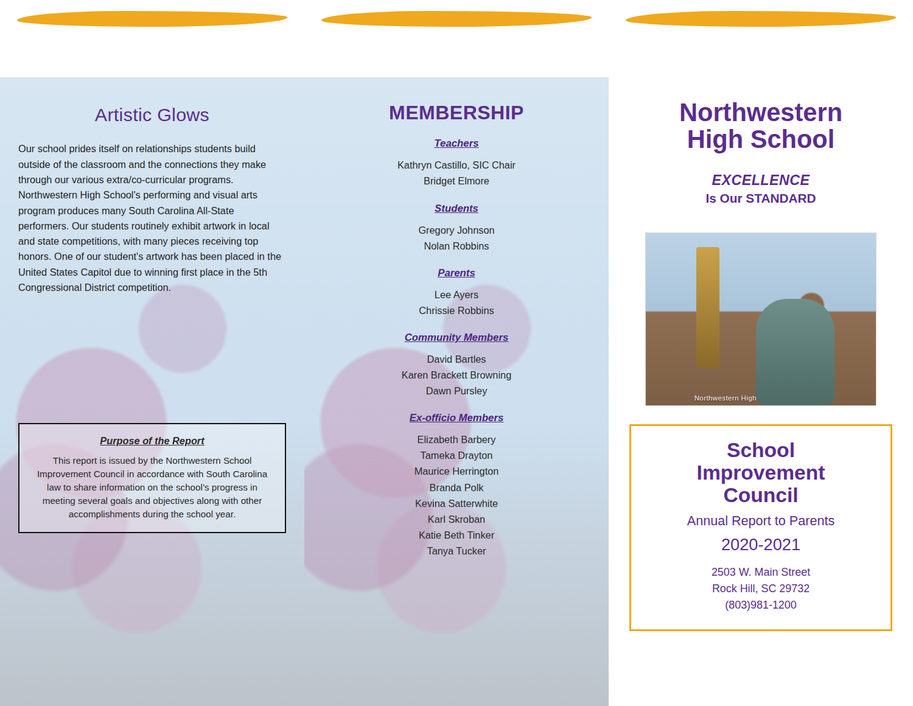Artistic Glows
Our school prides itself on relationships students build outside of the classroom and the connections they make through our various extra/co-curricular programs. Northwestern High School's performing and visual arts program produces many South Carolina All-State performers. Our students routinely exhibit artwork in local and state competitions, with many pieces receiving top honors. One of our student's artwork has been placed in the United States Capitol due to winning first place in the 5th Congressional District competition.
Purpose of the Report
This report is issued by the Northwestern School Improvement Council in accordance with South Carolina law to share information on the school’s progress in meeting several goals and objectives along with other accomplishments during the school year.
MEMBERSHIP
Teachers
Kathryn Castillo, SIC Chair
Bridget Elmore
Students
Gregory Johnson
Nolan Robbins
Parents
Lee Ayers
Chrissie Robbins
Community Members
David Bartles
Karen Brackett Browning
Dawn Pursley
Ex-officio Members
Elizabeth Barbery
Tameka Drayton
Maurice Herrington
Branda Polk
Kevina Satterwhite
Karl Skroban
Katie Beth Tinker
Tanya Tucker
Northwestern
High School
EXCELLENCE Is Our STANDARD
Northwestern High School Trojan statue
School
Improvement
Council
Annual Report to Parents
2020-2021
2503 W. Main Street
Rock Hill, SC 29732
(803)981-1200